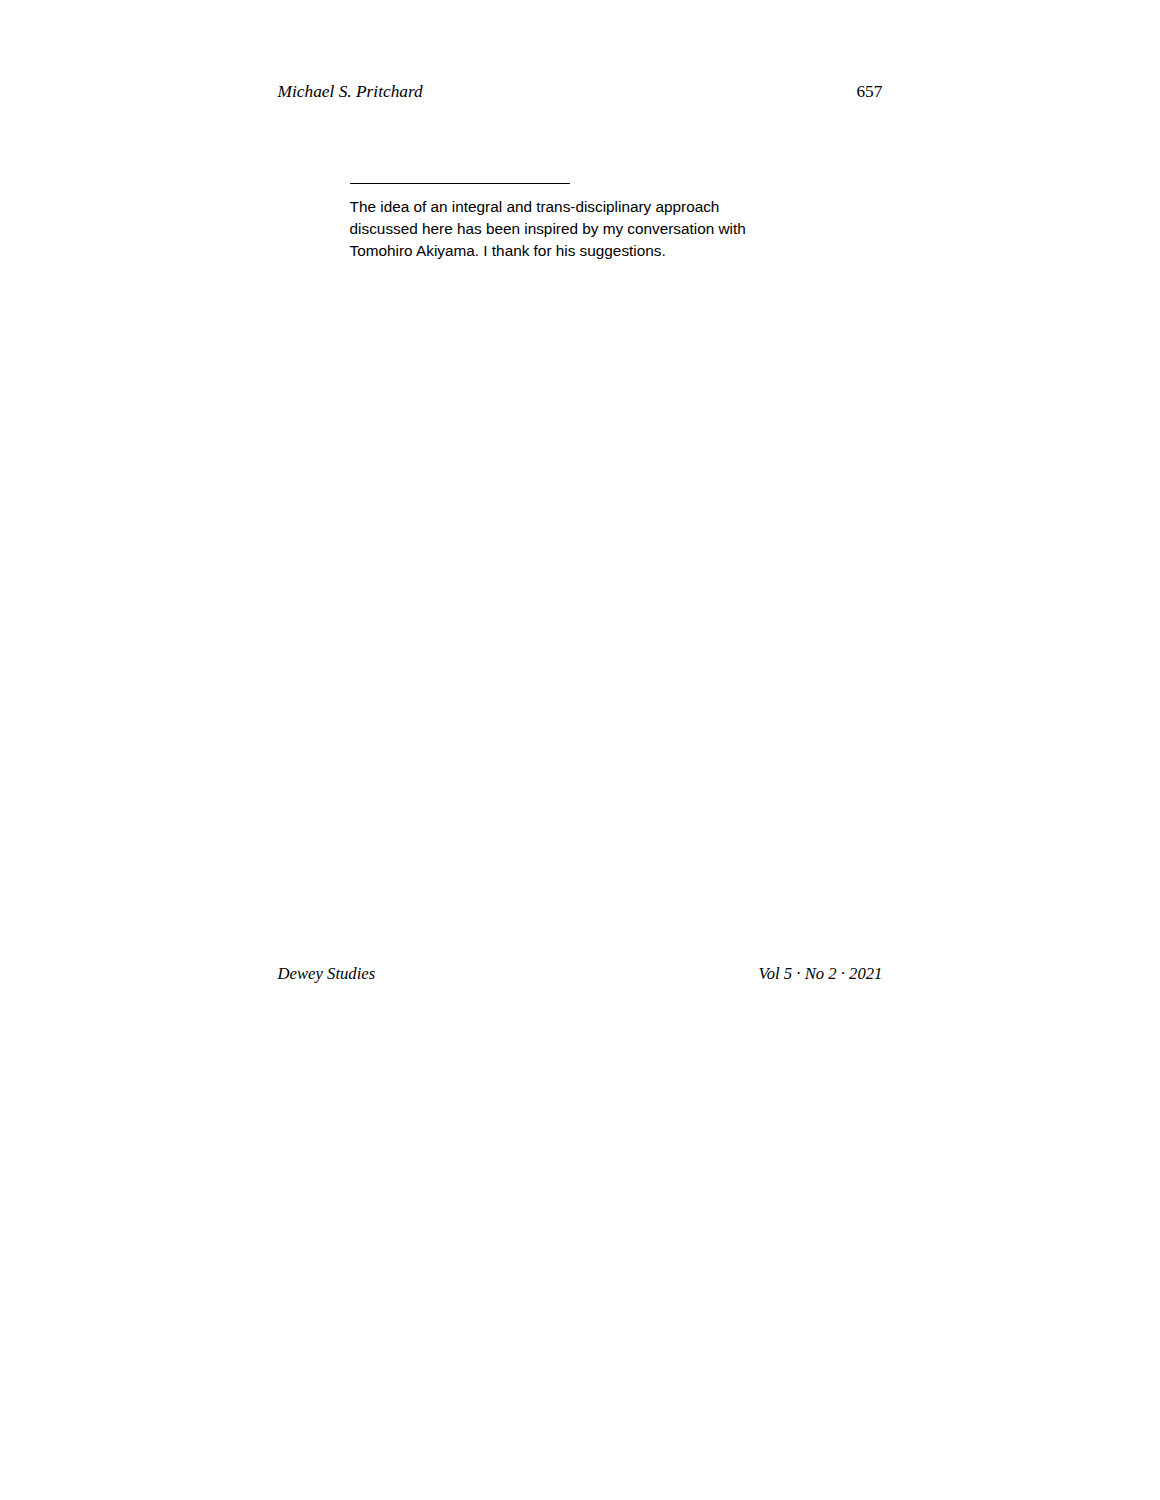Michael S. Pritchard 657
The idea of an integral and trans-disciplinary approach discussed here has been inspired by my conversation with Tomohiro Akiyama. I thank for his suggestions.
Dewey Studies Vol 5 · No 2 · 2021